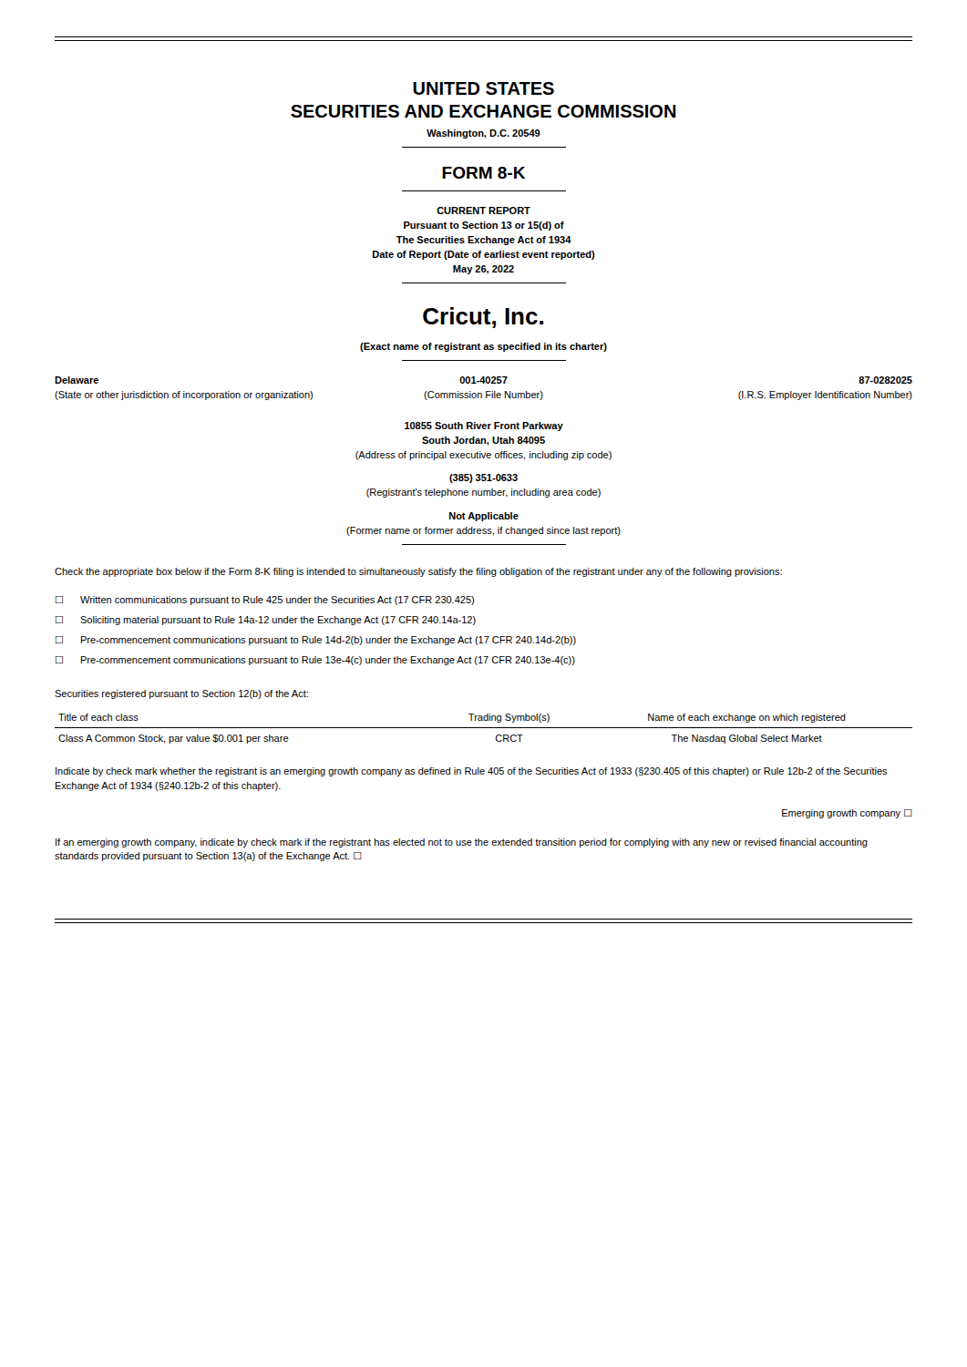UNITED STATES
SECURITIES AND EXCHANGE COMMISSION
Washington, D.C. 20549
FORM 8-K
CURRENT REPORT
Pursuant to Section 13 or 15(d) of
The Securities Exchange Act of 1934
Date of Report (Date of earliest event reported)
May 26, 2022
Cricut, Inc.
(Exact name of registrant as specified in its charter)
| Delaware | 001-40257 | 87-0282025 |
| (State or other jurisdiction of incorporation or organization) | (Commission File Number) | (I.R.S. Employer Identification Number) |
10855 South River Front Parkway
South Jordan, Utah 84095
(Address of principal executive offices, including zip code)
(385) 351-0633
(Registrant's telephone number, including area code)
Not Applicable
(Former name or former address, if changed since last report)
Check the appropriate box below if the Form 8-K filing is intended to simultaneously satisfy the filing obligation of the registrant under any of the following provisions:
| ☐ | Written communications pursuant to Rule 425 under the Securities Act (17 CFR 230.425) |
| ☐ | Soliciting material pursuant to Rule 14a-12 under the Exchange Act (17 CFR 240.14a-12) |
| ☐ | Pre-commencement communications pursuant to Rule 14d-2(b) under the Exchange Act (17 CFR 240.14d-2(b)) |
| ☐ | Pre-commencement communications pursuant to Rule 13e-4(c) under the Exchange Act (17 CFR 240.13e-4(c)) |
Securities registered pursuant to Section 12(b) of the Act:
| Title of each class | Trading Symbol(s) | Name of each exchange on which registered |
| --- | --- | --- |
| Class A Common Stock, par value $0.001 per share | CRCT | The Nasdaq Global Select Market |
Indicate by check mark whether the registrant is an emerging growth company as defined in Rule 405 of the Securities Act of 1933 (§230.405 of this chapter) or Rule 12b-2 of the Securities Exchange Act of 1934 (§240.12b-2 of this chapter).
Emerging growth company ☐
If an emerging growth company, indicate by check mark if the registrant has elected not to use the extended transition period for complying with any new or revised financial accounting standards provided pursuant to Section 13(a) of the Exchange Act. ☐